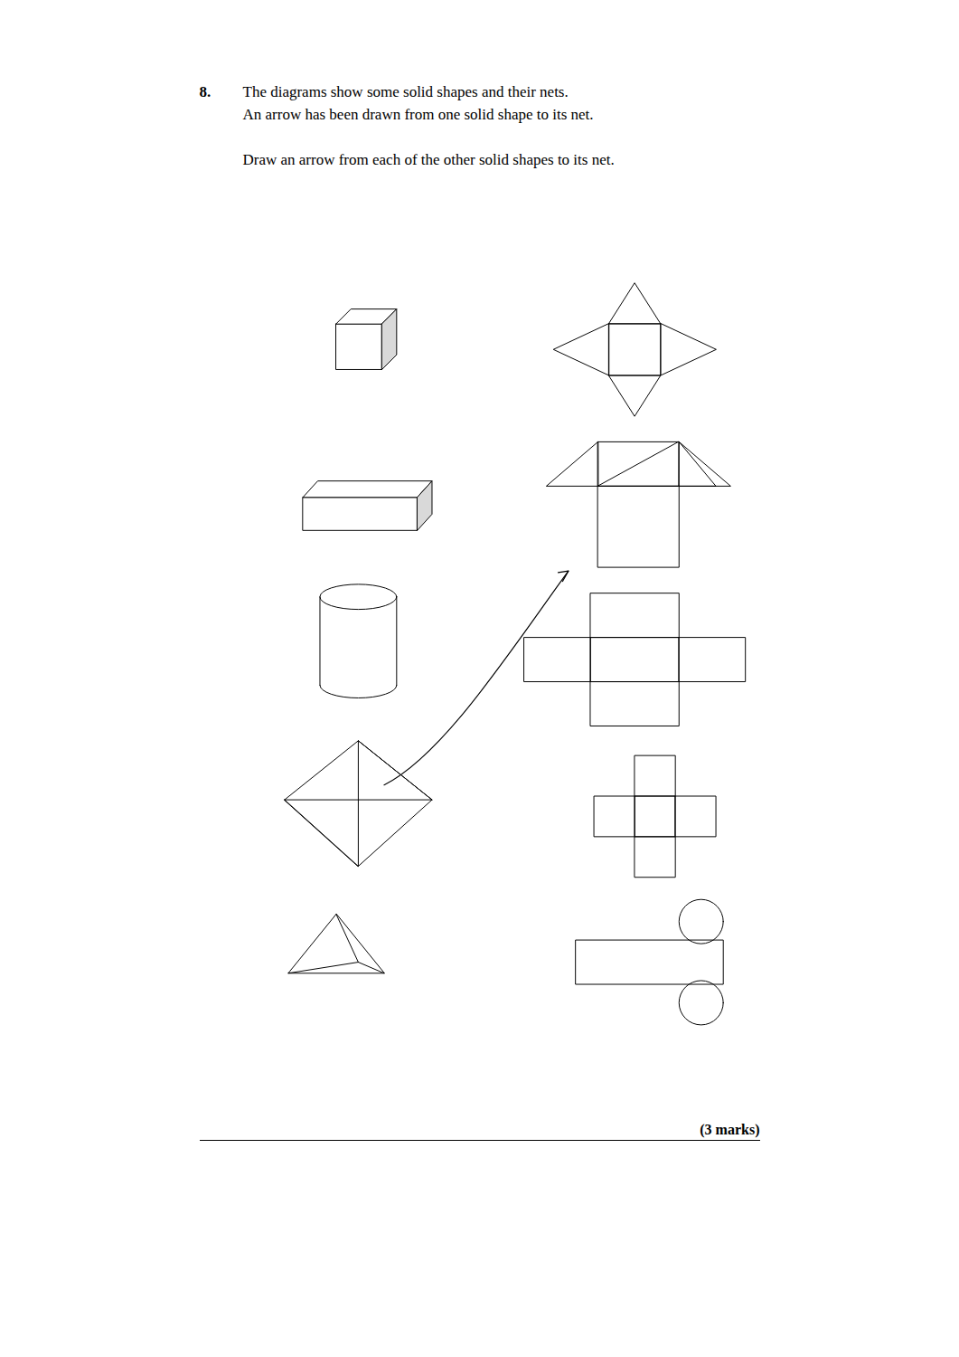8.
The diagrams show some solid shapes and their nets.
An arrow has been drawn from one solid shape to its net.
Draw an arrow from each of the other solid shapes to its net.
(3 marks)